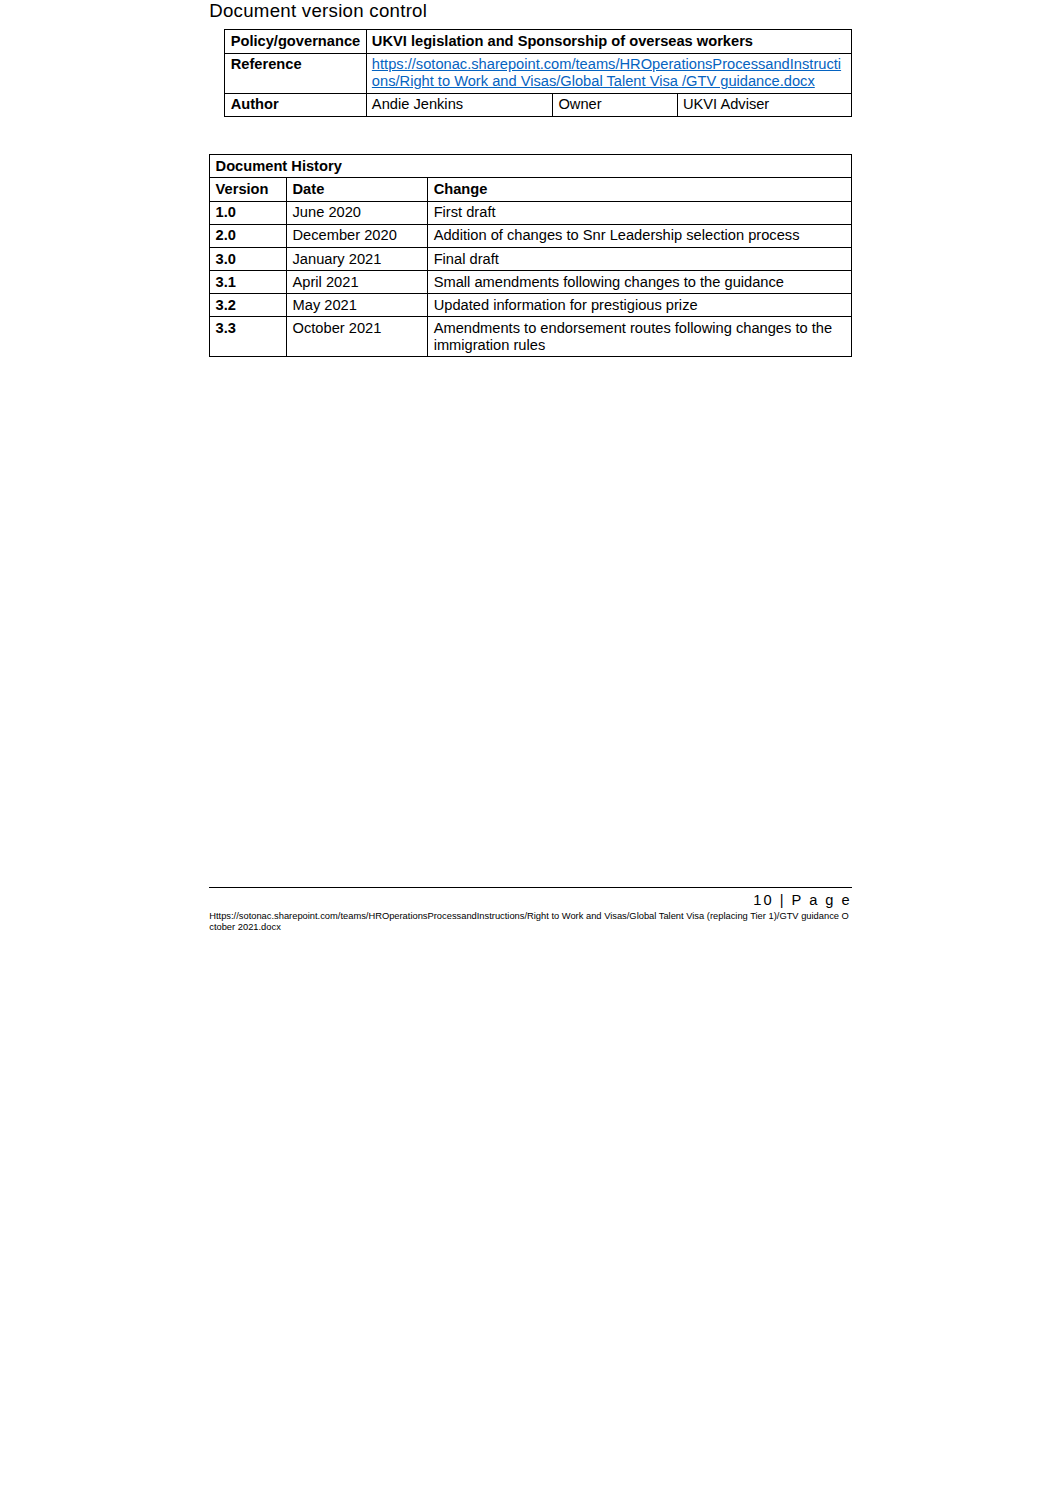Document version control
| Policy/governance | UKVI legislation and Sponsorship of overseas workers |
| Reference | https://sotonac.sharepoint.com/teams/HROperationsProcessandInstructions/Right to Work and Visas/Global Talent Visa /GTV guidance.docx |
| Author | Andie Jenkins | Owner | UKVI Adviser |
| Document History |
| Version | Date | Change |
| 1.0 | June 2020 | First draft |
| 2.0 | December 2020 | Addition of changes to Snr Leadership selection process |
| 3.0 | January 2021 | Final draft |
| 3.1 | April 2021 | Small amendments following changes to the guidance |
| 3.2 | May 2021 | Updated information for prestigious prize |
| 3.3 | October 2021 | Amendments to endorsement routes following changes to the immigration rules |
10 | P a g e
Https://sotonac.sharepoint.com/teams/HROperationsProcessandInstructions/Right to Work and Visas/Global Talent Visa (replacing Tier 1)/GTV guidance October 2021.docx